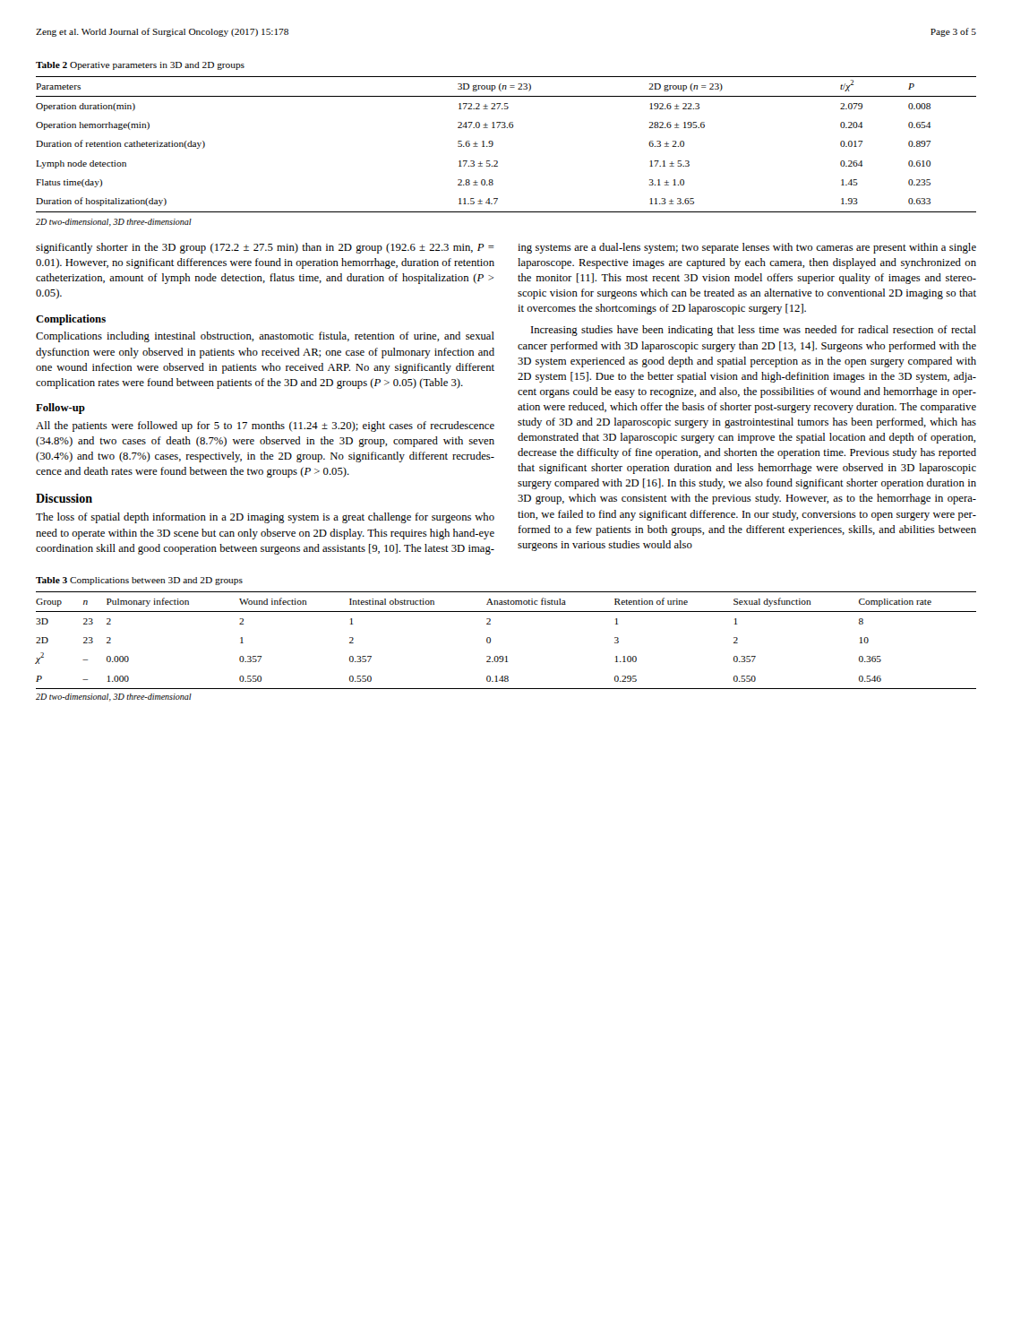Zeng et al. World Journal of Surgical Oncology (2017) 15:178
Page 3 of 5
Table 2 Operative parameters in 3D and 2D groups
| Parameters | 3D group ( n = 23) | 2D group ( n = 23) | t / χ 2 | P |
| --- | --- | --- | --- | --- |
| Operation duration(min) | 172.2 ± 27.5 | 192.6 ± 22.3 | 2.079 | 0.008 |
| Operation hemorrhage(min) | 247.0 ± 173.6 | 282.6 ± 195.6 | 0.204 | 0.654 |
| Duration of retention catheterization(day) | 5.6 ± 1.9 | 6.3 ± 2.0 | 0.017 | 0.897 |
| Lymph node detection | 17.3 ± 5.2 | 17.1 ± 5.3 | 0.264 | 0.610 |
| Flatus time(day) | 2.8 ± 0.8 | 3.1 ± 1.0 | 1.45 | 0.235 |
| Duration of hospitalization(day) | 11.5 ± 4.7 | 11.3 ± 3.65 | 1.93 | 0.633 |
2D two-dimensional, 3D three-dimensional
significantly shorter in the 3D group (172.2 ± 27.5 min) than in 2D group (192.6 ± 22.3 min, P = 0.01). However, no significant differences were found in operation hemorrhage, duration of retention catheterization, amount of lymph node detection, flatus time, and duration of hospitalization (P > 0.05).
Complications
Complications including intestinal obstruction, anastomotic fistula, retention of urine, and sexual dysfunction were only observed in patients who received AR; one case of pulmonary infection and one wound infection were observed in patients who received ARP. No any significantly different complication rates were found between patients of the 3D and 2D groups (P > 0.05) (Table 3).
Follow-up
All the patients were followed up for 5 to 17 months (11.24 ± 3.20); eight cases of recrudescence (34.8%) and two cases of death (8.7%) were observed in the 3D group, compared with seven (30.4%) and two (8.7%) cases, respectively, in the 2D group. No significantly different recrudescence and death rates were found between the two groups (P > 0.05).
Discussion
The loss of spatial depth information in a 2D imaging system is a great challenge for surgeons who need to operate within the 3D scene but can only observe on 2D display. This requires high hand-eye coordination skill and good cooperation between surgeons and assistants [9, 10]. The latest 3D imaging systems are a dual-lens system; two separate lenses with two cameras are present within a single laparoscope. Respective images are captured by each camera, then displayed and synchronized on the monitor [11]. This most recent 3D vision model offers superior quality of images and stereoscopic vision for surgeons which can be treated as an alternative to conventional 2D imaging so that it overcomes the shortcomings of 2D laparoscopic surgery [12].
Increasing studies have been indicating that less time was needed for radical resection of rectal cancer performed with 3D laparoscopic surgery than 2D [13, 14]. Surgeons who performed with the 3D system experienced as good depth and spatial perception as in the open surgery compared with 2D system [15]. Due to the better spatial vision and high-definition images in the 3D system, adjacent organs could be easy to recognize, and also, the possibilities of wound and hemorrhage in operation were reduced, which offer the basis of shorter post-surgery recovery duration. The comparative study of 3D and 2D laparoscopic surgery in gastrointestinal tumors has been performed, which has demonstrated that 3D laparoscopic surgery can improve the spatial location and depth of operation, decrease the difficulty of fine operation, and shorten the operation time. Previous study has reported that significant shorter operation duration and less hemorrhage were observed in 3D laparoscopic surgery compared with 2D [16]. In this study, we also found significant shorter operation duration in 3D group, which was consistent with the previous study. However, as to the hemorrhage in operation, we failed to find any significant difference. In our study, conversions to open surgery were performed to a few patients in both groups, and the different experiences, skills, and abilities between surgeons in various studies would also
Table 3 Complications between 3D and 2D groups
| Group | n | Pulmonary infection | Wound infection | Intestinal obstruction | Anastomotic fistula | Retention of urine | Sexual dysfunction | Complication rate |
| --- | --- | --- | --- | --- | --- | --- | --- | --- |
| 3D | 23 | 2 | 2 | 1 | 2 | 1 | 1 | 8 |
| 2D | 23 | 2 | 1 | 2 | 0 | 3 | 2 | 10 |
| χ 2 | – | 0.000 | 0.357 | 0.357 | 2.091 | 1.100 | 0.357 | 0.365 |
| P | – | 1.000 | 0.550 | 0.550 | 0.148 | 0.295 | 0.550 | 0.546 |
2D two-dimensional, 3D three-dimensional